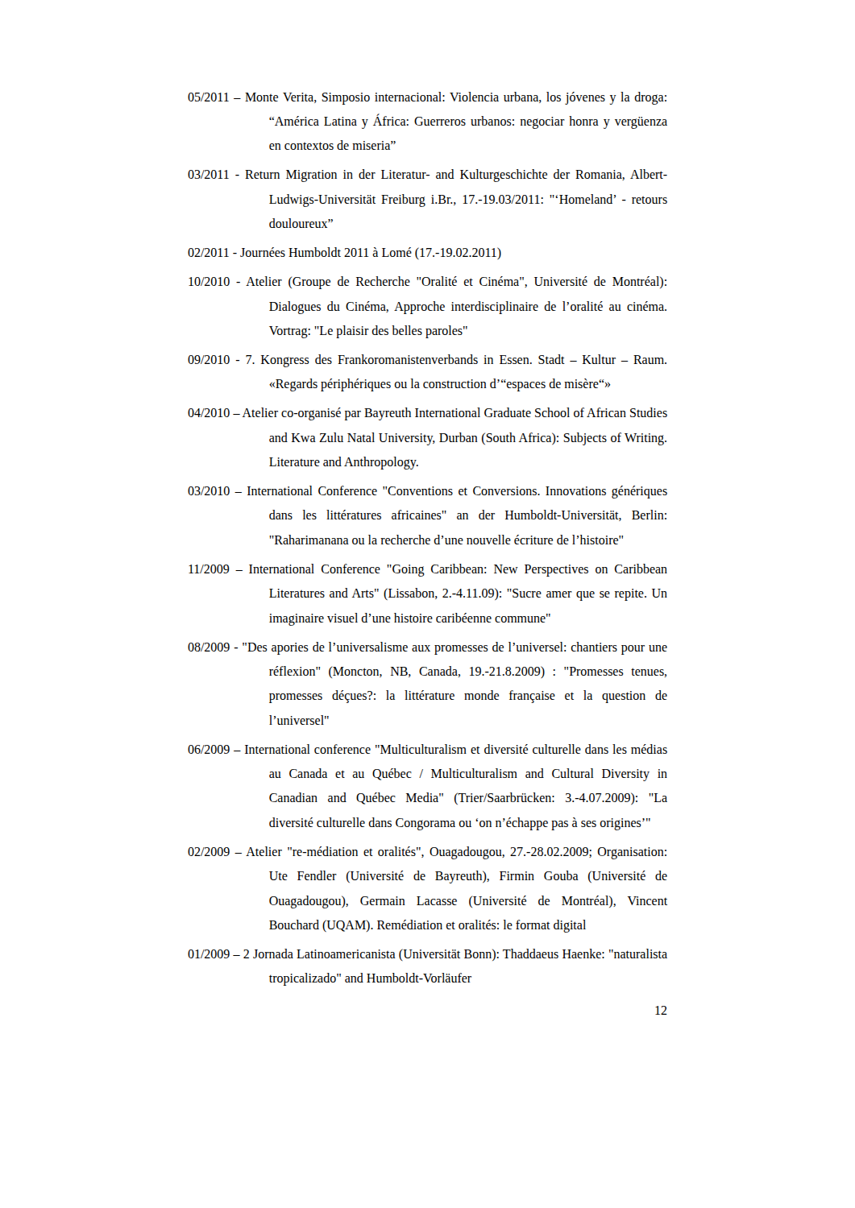05/2011 – Monte Verita, Simposio internacional: Violencia urbana, los jóvenes y la droga: “América Latina y África: Guerreros urbanos: negociar honra y vergüenza en contextos de miseria”
03/2011 - Return Migration in der Literatur- and Kulturgeschichte der Romania, Albert-Ludwigs-Universität Freiburg i.Br., 17.-19.03/2011: "‘Homeland’ - retours douloureux”
02/2011 - Journées Humboldt 2011 à Lomé (17.-19.02.2011)
10/2010 - Atelier (Groupe de Recherche "Oralité et Cinéma", Université de Montréal): Dialogues du Cinéma, Approche interdisciplinaire de l’oralité au cinéma. Vortrag: "Le plaisir des belles paroles"
09/2010 - 7. Kongress des Frankoromanistenverbands in Essen. Stadt – Kultur – Raum. «Regards périphériques ou la construction d’“espaces de misère“»
04/2010 – Atelier co-organisé par Bayreuth International Graduate School of African Studies and Kwa Zulu Natal University, Durban (South Africa): Subjects of Writing. Literature and Anthropology.
03/2010 – International Conference "Conventions et Conversions. Innovations génériques dans les littératures africaines" an der Humboldt-Universität, Berlin: "Raharimanana ou la recherche d’une nouvelle écriture de l’histoire"
11/2009 – International Conference "Going Caribbean: New Perspectives on Caribbean Literatures and Arts" (Lissabon, 2.-4.11.09): "Sucre amer que se repite. Un imaginaire visuel d’une histoire caribéenne commune"
08/2009 - "Des apories de l’universalisme aux promesses de l’universel: chantiers pour une réflexion" (Moncton, NB, Canada, 19.-21.8.2009) : "Promesses tenues, promesses déçues?: la littérature monde française et la question de l’universel"
06/2009 – International conference "Multiculturalism et diversité culturelle dans les médias au Canada et au Québec / Multiculturalism and Cultural Diversity in Canadian and Québec Media" (Trier/Saarbrücken: 3.-4.07.2009): "La diversité culturelle dans Congorama ou ‘on n’échappe pas à ses origines’"
02/2009 – Atelier "re-médiation et oralités", Ouagadougou, 27.-28.02.2009; Organisation: Ute Fendler (Université de Bayreuth), Firmin Gouba (Université de Ouagadougou), Germain Lacasse (Université de Montréal), Vincent Bouchard (UQAM). Remédiation et oralités: le format digital
01/2009 – 2 Jornada Latinoamericanista (Universität Bonn): Thaddaeus Haenke: "naturalista tropicalizado" and Humboldt-Vorläufer
12